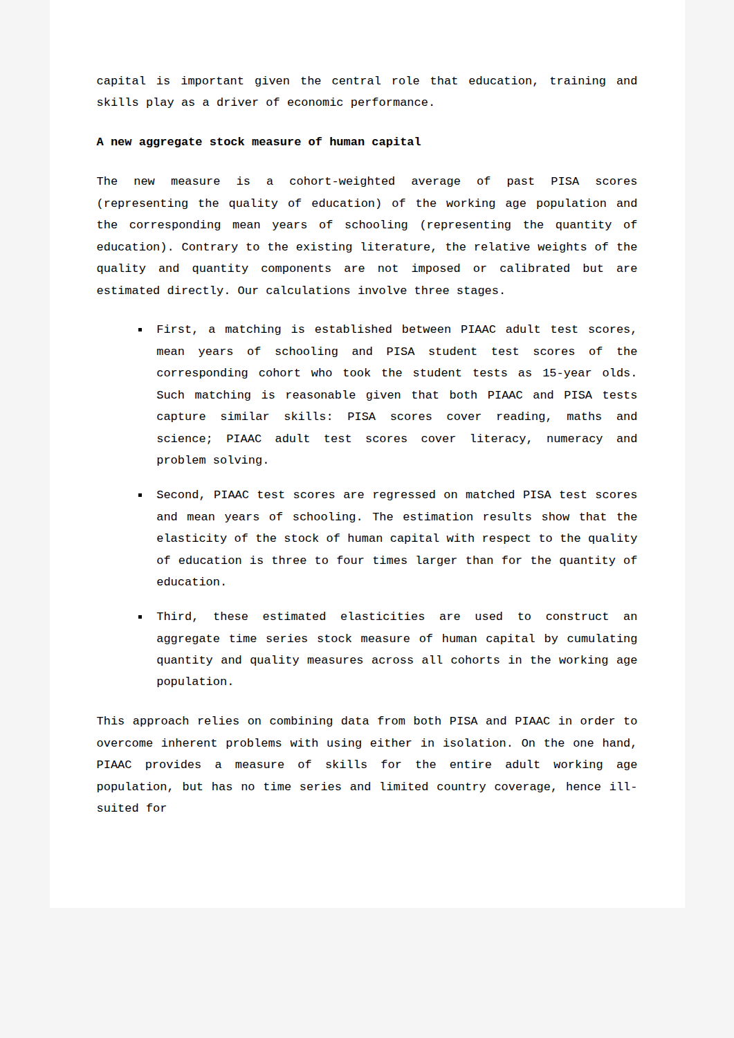capital is important given the central role that education, training and skills play as a driver of economic performance.
A new aggregate stock measure of human capital
The new measure is a cohort-weighted average of past PISA scores (representing the quality of education) of the working age population and the corresponding mean years of schooling (representing the quantity of education). Contrary to the existing literature, the relative weights of the quality and quantity components are not imposed or calibrated but are estimated directly. Our calculations involve three stages.
First, a matching is established between PIAAC adult test scores, mean years of schooling and PISA student test scores of the corresponding cohort who took the student tests as 15-year olds. Such matching is reasonable given that both PIAAC and PISA tests capture similar skills: PISA scores cover reading, maths and science; PIAAC adult test scores cover literacy, numeracy and problem solving.
Second, PIAAC test scores are regressed on matched PISA test scores and mean years of schooling. The estimation results show that the elasticity of the stock of human capital with respect to the quality of education is three to four times larger than for the quantity of education.
Third, these estimated elasticities are used to construct an aggregate time series stock measure of human capital by cumulating quantity and quality measures across all cohorts in the working age population.
This approach relies on combining data from both PISA and PIAAC in order to overcome inherent problems with using either in isolation. On the one hand, PIAAC provides a measure of skills for the entire adult working age population, but has no time series and limited country coverage, hence ill-suited for